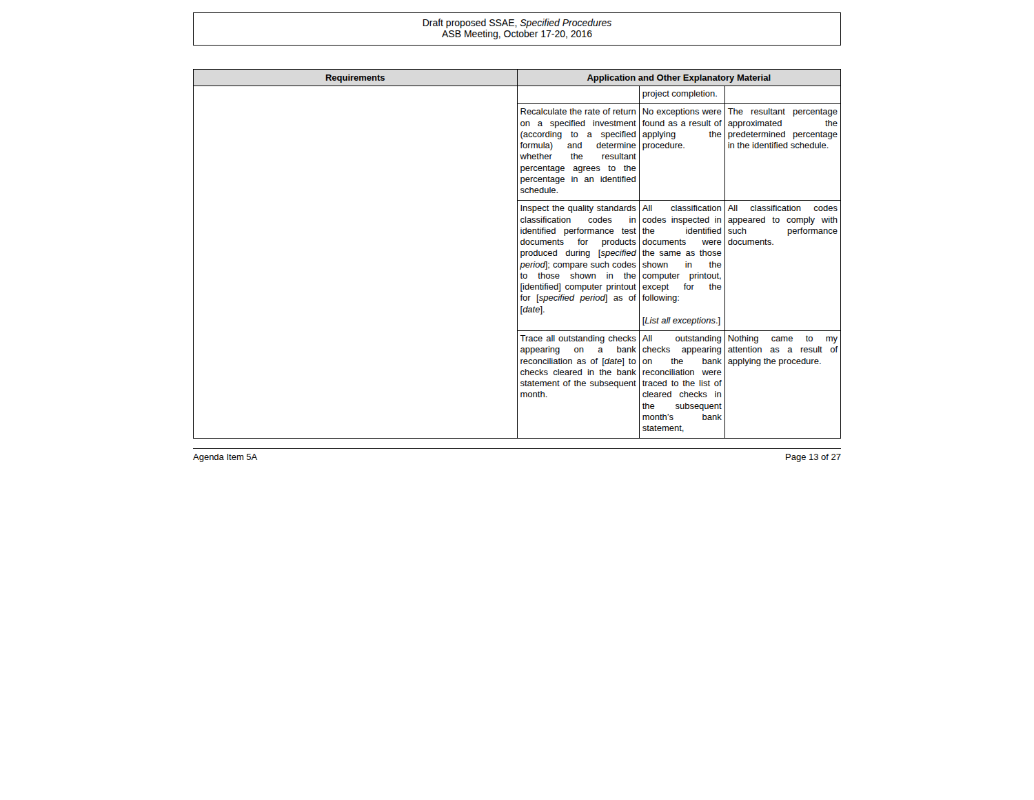Draft proposed SSAE, Specified Procedures
ASB Meeting, October 17-20, 2016
| Requirements | Application and Other Explanatory Material |
| --- | --- |
| | / / project completion. / / / Recalculate the rate of return on a specified investment (according to a specified formula) and determine whether the resultant percentage agrees to the percentage in an identified schedule. / No exceptions were found as a result of applying the procedure. / The resultant percentage approximated the predetermined percentage in the identified schedule. / / Inspect the quality standards classification codes in identified performance test documents for products produced during [ specified period ]; compare such codes to those shown in the [identified] computer printout for [ specified period ] as of [ date ]. / All classification codes inspected in the identified documents were the same as those shown in the computer printout, except for the following: [ List all exceptions .] / All classification codes appeared to comply with such performance documents. / / Trace all outstanding checks appearing on a bank reconciliation as of [ date ] to checks cleared in the bank statement of the subsequent month. / All outstanding checks appearing on the bank reconciliation were traced to the list of cleared checks in the subsequent month’s bank statement, / Nothing came to my attention as a result of applying the procedure. / |
Agenda Item 5A
Page 13 of 27